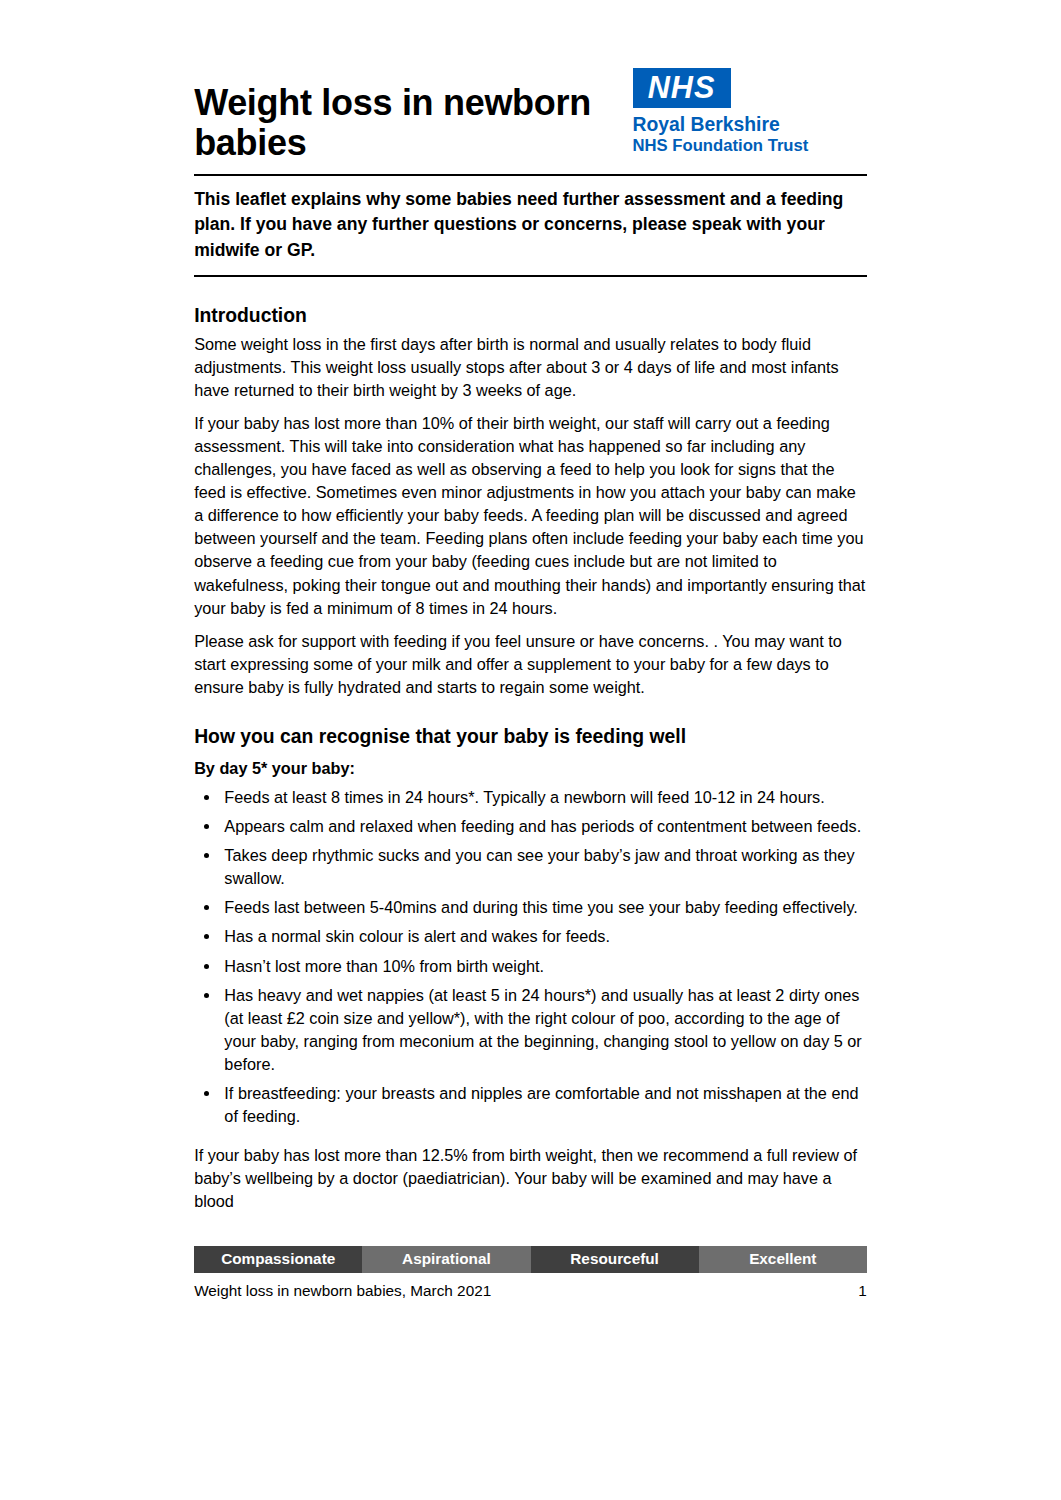Weight loss in newborn babies
NHS
Royal Berkshire
NHS Foundation Trust
This leaflet explains why some babies need further assessment and a feeding plan. If you have any further questions or concerns, please speak with your midwife or GP.
Introduction
Some weight loss in the first days after birth is normal and usually relates to body fluid adjustments. This weight loss usually stops after about 3 or 4 days of life and most infants have returned to their birth weight by 3 weeks of age.
If your baby has lost more than 10% of their birth weight, our staff will carry out a feeding assessment. This will take into consideration what has happened so far including any challenges, you have faced as well as observing a feed to help you look for signs that the feed is effective. Sometimes even minor adjustments in how you attach your baby can make a difference to how efficiently your baby feeds. A feeding plan will be discussed and agreed between yourself and the team. Feeding plans often include feeding your baby each time you observe a feeding cue from your baby (feeding cues include but are not limited to wakefulness, poking their tongue out and mouthing their hands) and importantly ensuring that your baby is fed a minimum of 8 times in 24 hours.
Please ask for support with feeding if you feel unsure or have concerns. . You may want to start expressing some of your milk and offer a supplement to your baby for a few days to ensure baby is fully hydrated and starts to regain some weight.
How you can recognise that your baby is feeding well
By day 5* your baby:
Feeds at least 8 times in 24 hours*. Typically a newborn will feed 10-12 in 24 hours.
Appears calm and relaxed when feeding and has periods of contentment between feeds.
Takes deep rhythmic sucks and you can see your baby’s jaw and throat working as they swallow.
Feeds last between 5-40mins and during this time you see your baby feeding effectively.
Has a normal skin colour is alert and wakes for feeds.
Hasn’t lost more than 10% from birth weight.
Has heavy and wet nappies (at least 5 in 24 hours*) and usually has at least 2 dirty ones (at least £2 coin size and yellow*), with the right colour of poo, according to the age of your baby, ranging from meconium at the beginning, changing stool to yellow on day 5 or before.
If breastfeeding: your breasts and nipples are comfortable and not misshapen at the end of feeding.
If your baby has lost more than 12.5% from birth weight, then we recommend a full review of baby’s wellbeing by a doctor (paediatrician). Your baby will be examined and may have a blood
Compassionate
Aspirational
Resourceful
Excellent
Weight loss in newborn babies, March 2021 1